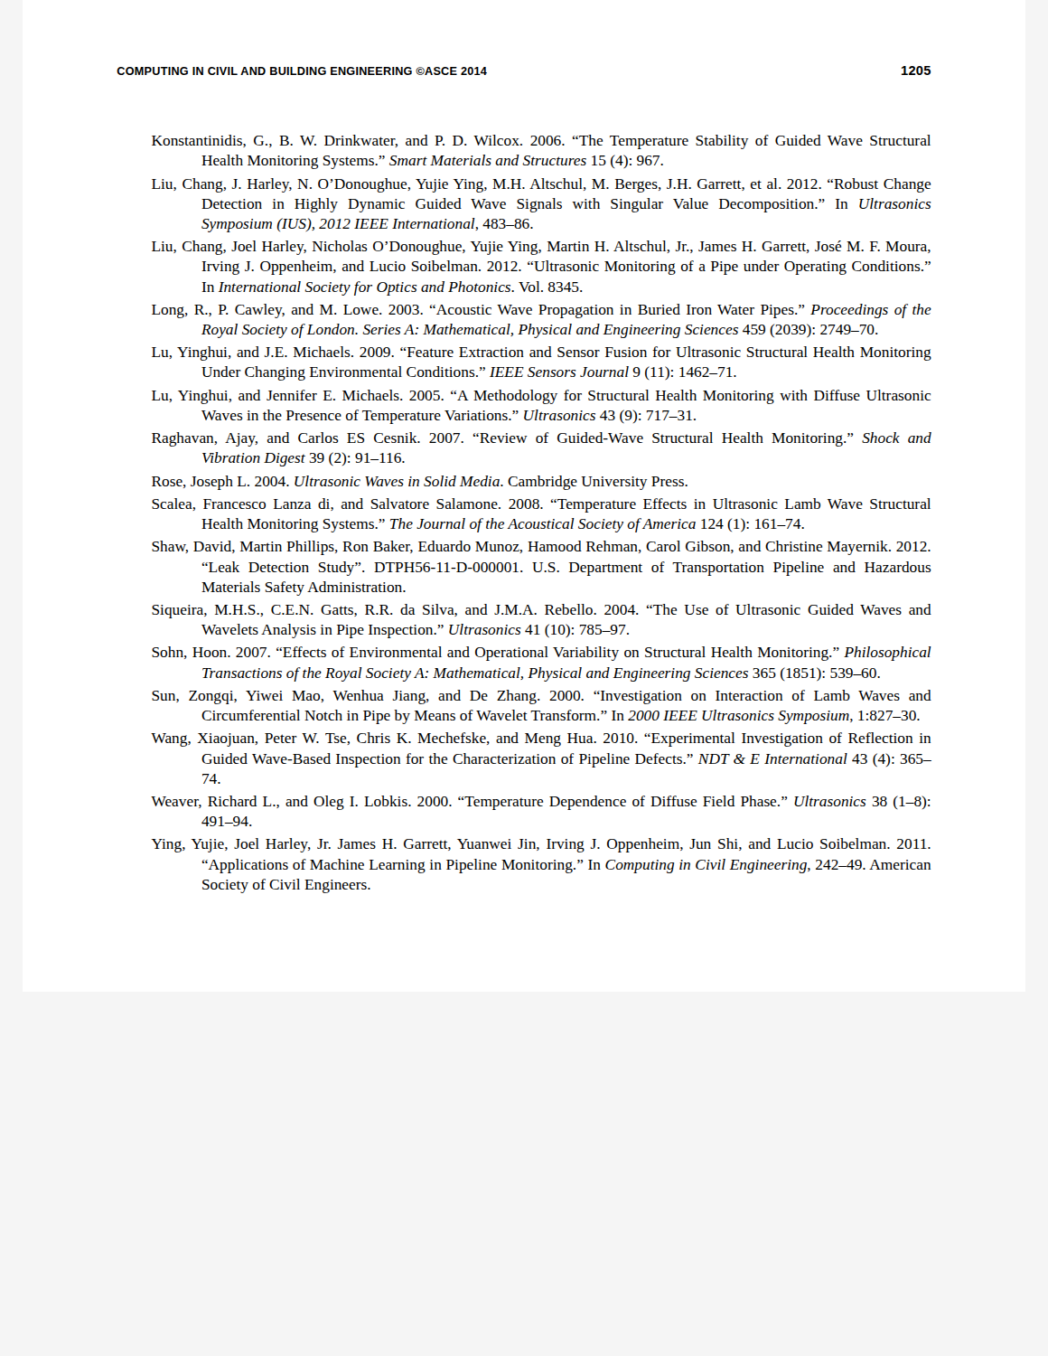Computing in Civil and Building Engineering ©ASCE 2014 1205
Konstantinidis, G., B. W. Drinkwater, and P. D. Wilcox. 2006. “The Temperature Stability of Guided Wave Structural Health Monitoring Systems.” Smart Materials and Structures 15 (4): 967.
Liu, Chang, J. Harley, N. O’Donoughue, Yujie Ying, M.H. Altschul, M. Berges, J.H. Garrett, et al. 2012. “Robust Change Detection in Highly Dynamic Guided Wave Signals with Singular Value Decomposition.” In Ultrasonics Symposium (IUS), 2012 IEEE International, 483–86.
Liu, Chang, Joel Harley, Nicholas O’Donoughue, Yujie Ying, Martin H. Altschul, Jr., James H. Garrett, José M. F. Moura, Irving J. Oppenheim, and Lucio Soibelman. 2012. “Ultrasonic Monitoring of a Pipe under Operating Conditions.” In International Society for Optics and Photonics. Vol. 8345.
Long, R., P. Cawley, and M. Lowe. 2003. “Acoustic Wave Propagation in Buried Iron Water Pipes.” Proceedings of the Royal Society of London. Series A: Mathematical, Physical and Engineering Sciences 459 (2039): 2749–70.
Lu, Yinghui, and J.E. Michaels. 2009. “Feature Extraction and Sensor Fusion for Ultrasonic Structural Health Monitoring Under Changing Environmental Conditions.” IEEE Sensors Journal 9 (11): 1462–71.
Lu, Yinghui, and Jennifer E. Michaels. 2005. “A Methodology for Structural Health Monitoring with Diffuse Ultrasonic Waves in the Presence of Temperature Variations.” Ultrasonics 43 (9): 717–31.
Raghavan, Ajay, and Carlos ES Cesnik. 2007. “Review of Guided-Wave Structural Health Monitoring.” Shock and Vibration Digest 39 (2): 91–116.
Rose, Joseph L. 2004. Ultrasonic Waves in Solid Media. Cambridge University Press.
Scalea, Francesco Lanza di, and Salvatore Salamone. 2008. “Temperature Effects in Ultrasonic Lamb Wave Structural Health Monitoring Systems.” The Journal of the Acoustical Society of America 124 (1): 161–74.
Shaw, David, Martin Phillips, Ron Baker, Eduardo Munoz, Hamood Rehman, Carol Gibson, and Christine Mayernik. 2012. “Leak Detection Study”. DTPH56-11-D-000001. U.S. Department of Transportation Pipeline and Hazardous Materials Safety Administration.
Siqueira, M.H.S., C.E.N. Gatts, R.R. da Silva, and J.M.A. Rebello. 2004. “The Use of Ultrasonic Guided Waves and Wavelets Analysis in Pipe Inspection.” Ultrasonics 41 (10): 785–97.
Sohn, Hoon. 2007. “Effects of Environmental and Operational Variability on Structural Health Monitoring.” Philosophical Transactions of the Royal Society A: Mathematical, Physical and Engineering Sciences 365 (1851): 539–60.
Sun, Zongqi, Yiwei Mao, Wenhua Jiang, and De Zhang. 2000. “Investigation on Interaction of Lamb Waves and Circumferential Notch in Pipe by Means of Wavelet Transform.” In 2000 IEEE Ultrasonics Symposium, 1:827–30.
Wang, Xiaojuan, Peter W. Tse, Chris K. Mechefske, and Meng Hua. 2010. “Experimental Investigation of Reflection in Guided Wave-Based Inspection for the Characterization of Pipeline Defects.” NDT & E International 43 (4): 365–74.
Weaver, Richard L., and Oleg I. Lobkis. 2000. “Temperature Dependence of Diffuse Field Phase.” Ultrasonics 38 (1–8): 491–94.
Ying, Yujie, Joel Harley, Jr. James H. Garrett, Yuanwei Jin, Irving J. Oppenheim, Jun Shi, and Lucio Soibelman. 2011. “Applications of Machine Learning in Pipeline Monitoring.” In Computing in Civil Engineering, 242–49. American Society of Civil Engineers.